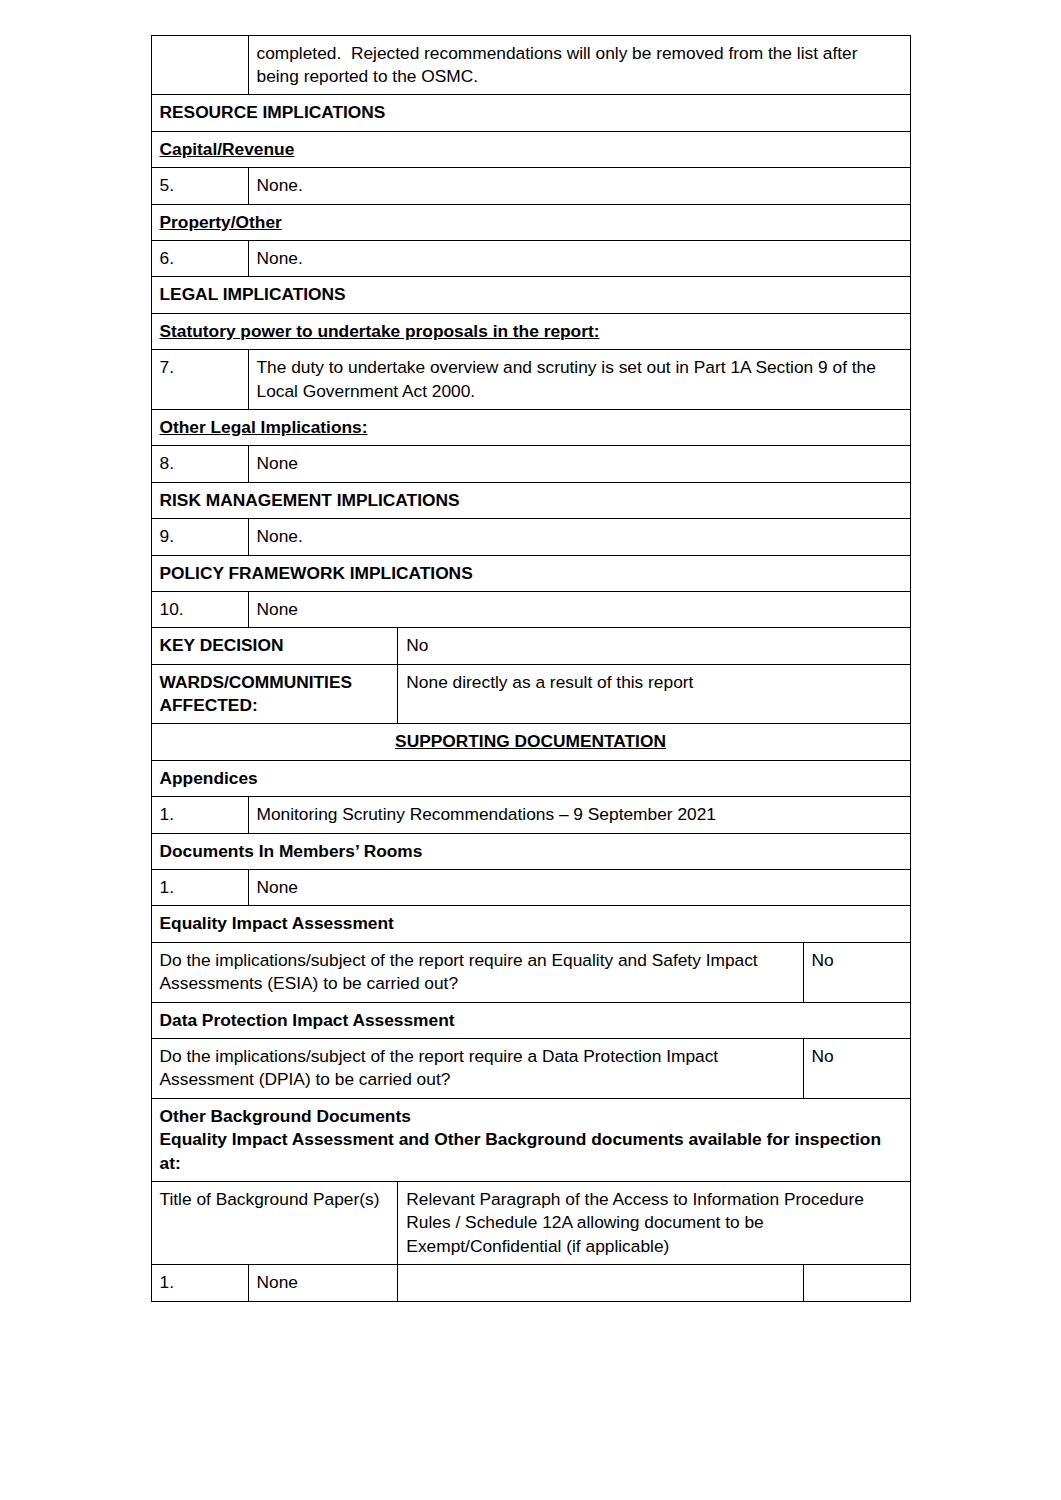| | completed. Rejected recommendations will only be removed from the list after being reported to the OSMC. |
| RESOURCE IMPLICATIONS |
| Capital/Revenue |
| 5. | None. |
| Property/Other |
| 6. | None. |
| LEGAL IMPLICATIONS |
| Statutory power to undertake proposals in the report: |
| 7. | The duty to undertake overview and scrutiny is set out in Part 1A Section 9 of the Local Government Act 2000. |
| Other Legal Implications: |
| 8. | None |
| RISK MANAGEMENT IMPLICATIONS |
| 9. | None. |
| POLICY FRAMEWORK IMPLICATIONS |
| 10. | None |
| KEY DECISION | No |
| WARDS/COMMUNITIES AFFECTED: | None directly as a result of this report |
| SUPPORTING DOCUMENTATION |
| Appendices |
| 1. | Monitoring Scrutiny Recommendations – 9 September 2021 |
| Documents In Members’ Rooms |
| 1. | None |
| Equality Impact Assessment |
| Do the implications/subject of the report require an Equality and Safety Impact Assessments (ESIA) to be carried out? | No |
| Data Protection Impact Assessment |
| Do the implications/subject of the report require a Data Protection Impact Assessment (DPIA) to be carried out? | No |
| Other Background Documents Equality Impact Assessment and Other Background documents available for inspection at: |
| Title of Background Paper(s) | Relevant Paragraph of the Access to Information Procedure Rules / Schedule 12A allowing document to be Exempt/Confidential (if applicable) |
| 1. | None | | |